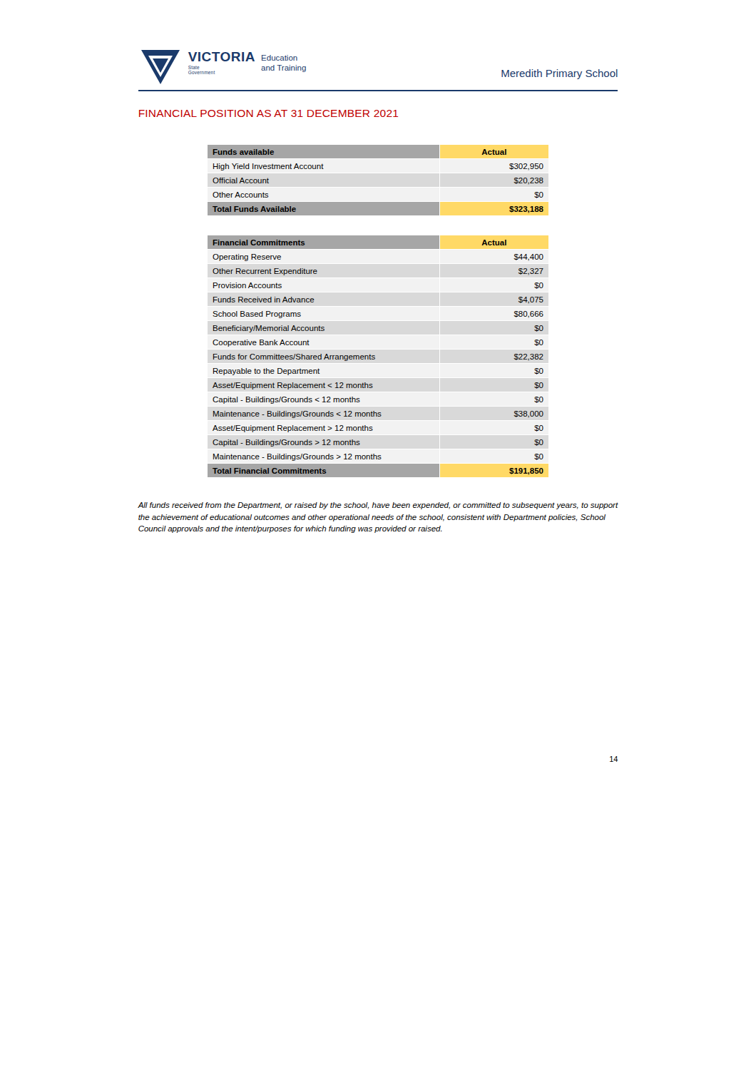VICTORIA
State
Government
Education
and Training
Meredith Primary School
FINANCIAL POSITION AS AT 31 DECEMBER 2021
| Funds available | Actual |
| High Yield Investment Account | $302,950 |
| Official Account | $20,238 |
| Other Accounts | $0 |
| Total Funds Available | $323,188 |
| Financial Commitments | Actual |
| Operating Reserve | $44,400 |
| Other Recurrent Expenditure | $2,327 |
| Provision Accounts | $0 |
| Funds Received in Advance | $4,075 |
| School Based Programs | $80,666 |
| Beneficiary/Memorial Accounts | $0 |
| Cooperative Bank Account | $0 |
| Funds for Committees/Shared Arrangements | $22,382 |
| Repayable to the Department | $0 |
| Asset/Equipment Replacement < 12 months | $0 |
| Capital - Buildings/Grounds < 12 months | $0 |
| Maintenance - Buildings/Grounds < 12 months | $38,000 |
| Asset/Equipment Replacement > 12 months | $0 |
| Capital - Buildings/Grounds > 12 months | $0 |
| Maintenance - Buildings/Grounds > 12 months | $0 |
| Total Financial Commitments | $191,850 |
All funds received from the Department, or raised by the school, have been expended, or committed to subsequent years, to support the achievement of educational outcomes and other operational needs of the school, consistent with Department policies, School Council approvals and the intent/purposes for which funding was provided or raised.
14